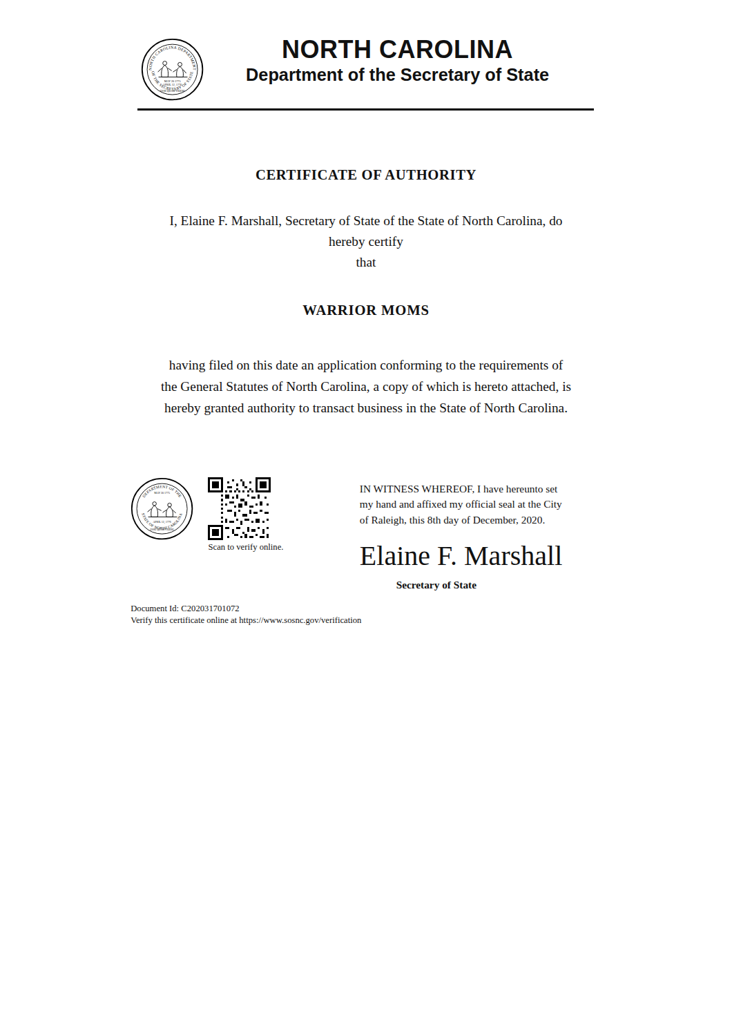NORTH CAROLINA DEPARTMENT OF THE SECRETARY OF STATE MAY 20 1775 APRIL 12, 1776 ESSE QUAM VIDERI
NORTH CAROLINA
Department of the Secretary of State
CERTIFICATE OF AUTHORITY
I, Elaine F. Marshall, Secretary of State of the State of North Carolina, do hereby certify that
WARRIOR MOMS
having filed on this date an application conforming to the requirements of the General Statutes of North Carolina, a copy of which is hereto attached, is hereby granted authority to transact business in the State of North Carolina.
DEPARTMENT OF THE STATE OF NORTH CAROLINA MAY 20 1775 APRIL 12, 1776 ESSE QUAM VIDERI
Scan to verify online.
IN WITNESS WHEREOF, I have hereunto set
my hand and affixed my official seal at the City
of Raleigh, this 8th day of December, 2020.
Elaine F. Marshall
Secretary of State
Document Id: C202031701072
Verify this certificate online at https://www.sosnc.gov/verification